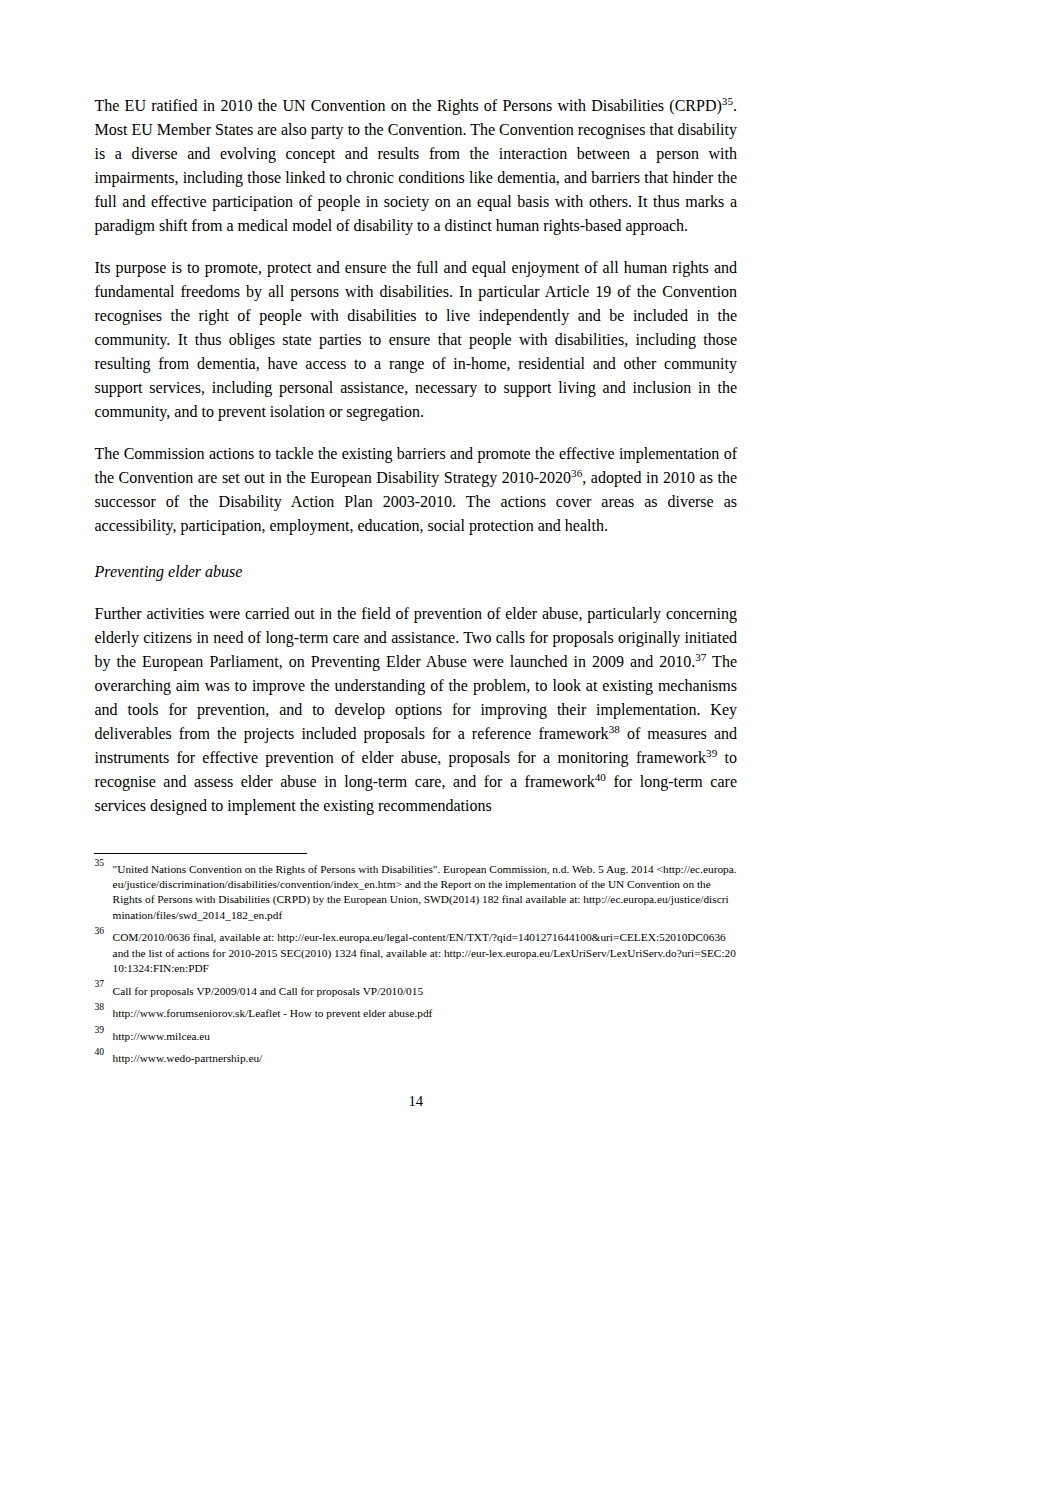The EU ratified in 2010 the UN Convention on the Rights of Persons with Disabilities (CRPD)35. Most EU Member States are also party to the Convention. The Convention recognises that disability is a diverse and evolving concept and results from the interaction between a person with impairments, including those linked to chronic conditions like dementia, and barriers that hinder the full and effective participation of people in society on an equal basis with others. It thus marks a paradigm shift from a medical model of disability to a distinct human rights-based approach.
Its purpose is to promote, protect and ensure the full and equal enjoyment of all human rights and fundamental freedoms by all persons with disabilities. In particular Article 19 of the Convention recognises the right of people with disabilities to live independently and be included in the community. It thus obliges state parties to ensure that people with disabilities, including those resulting from dementia, have access to a range of in-home, residential and other community support services, including personal assistance, necessary to support living and inclusion in the community, and to prevent isolation or segregation.
The Commission actions to tackle the existing barriers and promote the effective implementation of the Convention are set out in the European Disability Strategy 2010-202036, adopted in 2010 as the successor of the Disability Action Plan 2003-2010. The actions cover areas as diverse as accessibility, participation, employment, education, social protection and health.
Preventing elder abuse
Further activities were carried out in the field of prevention of elder abuse, particularly concerning elderly citizens in need of long-term care and assistance. Two calls for proposals originally initiated by the European Parliament, on Preventing Elder Abuse were launched in 2009 and 2010.37 The overarching aim was to improve the understanding of the problem, to look at existing mechanisms and tools for prevention, and to develop options for improving their implementation. Key deliverables from the projects included proposals for a reference framework38 of measures and instruments for effective prevention of elder abuse, proposals for a monitoring framework39 to recognise and assess elder abuse in long-term care, and for a framework40 for long-term care services designed to implement the existing recommendations
35 "United Nations Convention on the Rights of Persons with Disabilities". European Commission, n.d. Web. 5 Aug. 2014 <http://ec.europa.eu/justice/discrimination/disabilities/convention/index_en.htm> and the Report on the implementation of the UN Convention on the Rights of Persons with Disabilities (CRPD) by the European Union, SWD(2014) 182 final available at: http://ec.europa.eu/justice/discrimination/files/swd_2014_182_en.pdf
36 COM/2010/0636 final, available at: http://eur-lex.europa.eu/legal-content/EN/TXT/?qid=1401271644100&uri=CELEX:52010DC0636 and the list of actions for 2010-2015 SEC(2010) 1324 final, available at: http://eur-lex.europa.eu/LexUriServ/LexUriServ.do?uri=SEC:2010:1324:FIN:en:PDF
37 Call for proposals VP/2009/014 and Call for proposals VP/2010/015
38 http://www.forumseniorov.sk/Leaflet - How to prevent elder abuse.pdf
39 http://www.milcea.eu
40 http://www.wedo-partnership.eu/
14